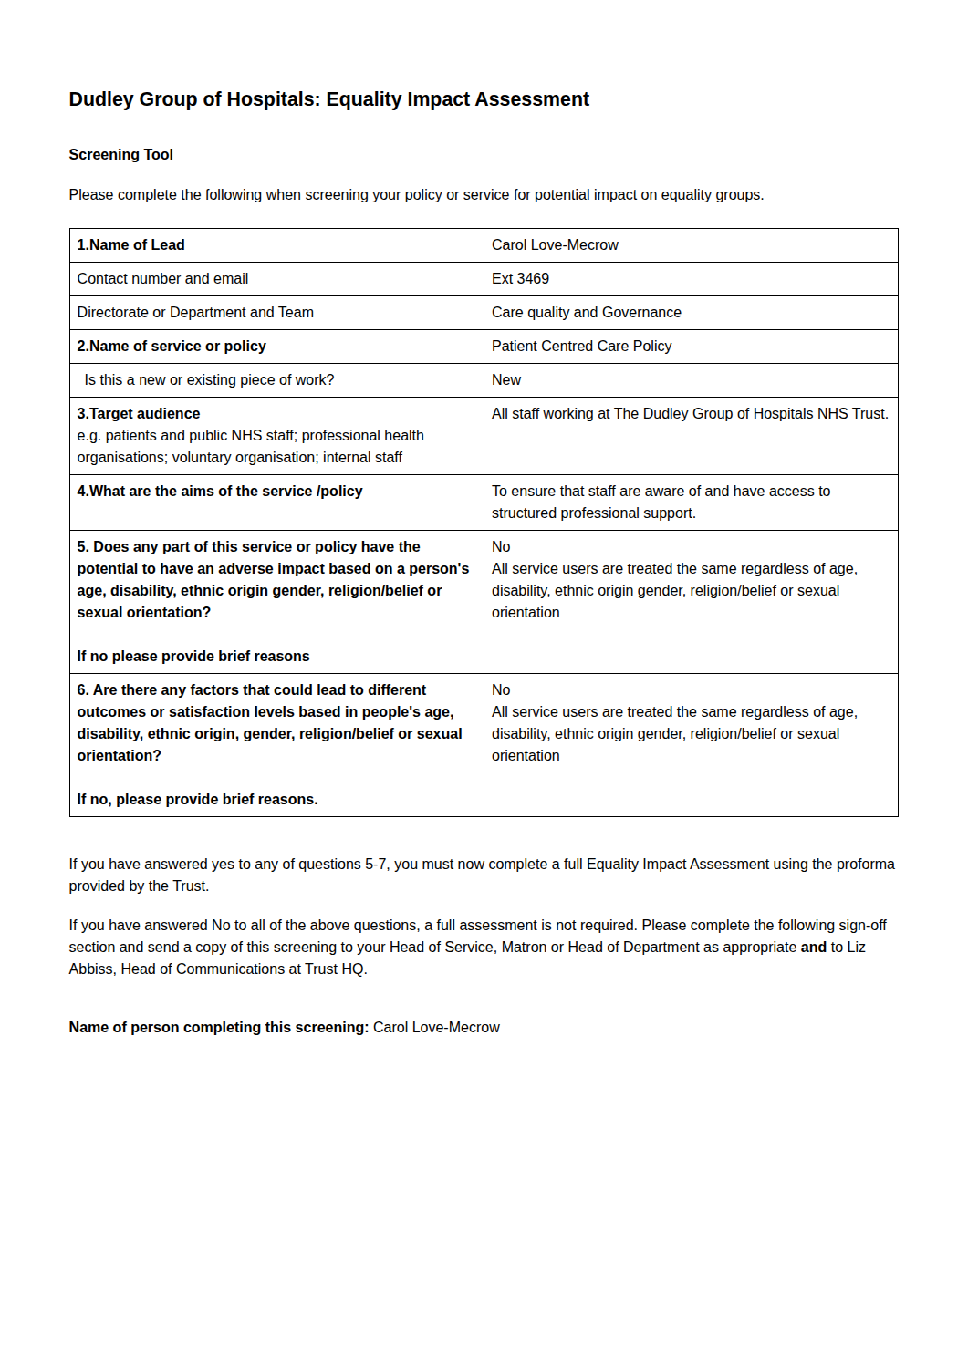Dudley Group of Hospitals: Equality Impact Assessment
Screening Tool
Please complete the following when screening your policy or service for potential impact on equality groups.
| 1.Name of Lead | Carol Love-Mecrow |
| Contact number and email | Ext 3469 |
| Directorate or Department and Team | Care quality and Governance |
| 2.Name of service or policy | Patient Centred Care Policy |
| Is this a new or existing piece of work? | New |
| 3.Target audience e.g. patients and public NHS staff; professional health organisations; voluntary organisation; internal staff | All staff working at The Dudley Group of Hospitals NHS Trust. |
| 4.What are the aims of the service /policy | To ensure that staff are aware of and have access to structured professional support. |
| 5. Does any part of this service or policy have the potential to have an adverse impact based on a person's age, disability, ethnic origin gender, religion/belief or sexual orientation? If no please provide brief reasons | No All service users are treated the same regardless of age, disability, ethnic origin gender, religion/belief or sexual orientation |
| 6. Are there any factors that could lead to different outcomes or satisfaction levels based in people's age, disability, ethnic origin, gender, religion/belief or sexual orientation? If no, please provide brief reasons. | No All service users are treated the same regardless of age, disability, ethnic origin gender, religion/belief or sexual orientation |
If you have answered yes to any of questions 5-7, you must now complete a full Equality Impact Assessment using the proforma provided by the Trust.
If you have answered No to all of the above questions, a full assessment is not required. Please complete the following sign-off section and send a copy of this screening to your Head of Service, Matron or Head of Department as appropriate and to Liz Abbiss, Head of Communications at Trust HQ.
Name of person completing this screening: Carol Love-Mecrow